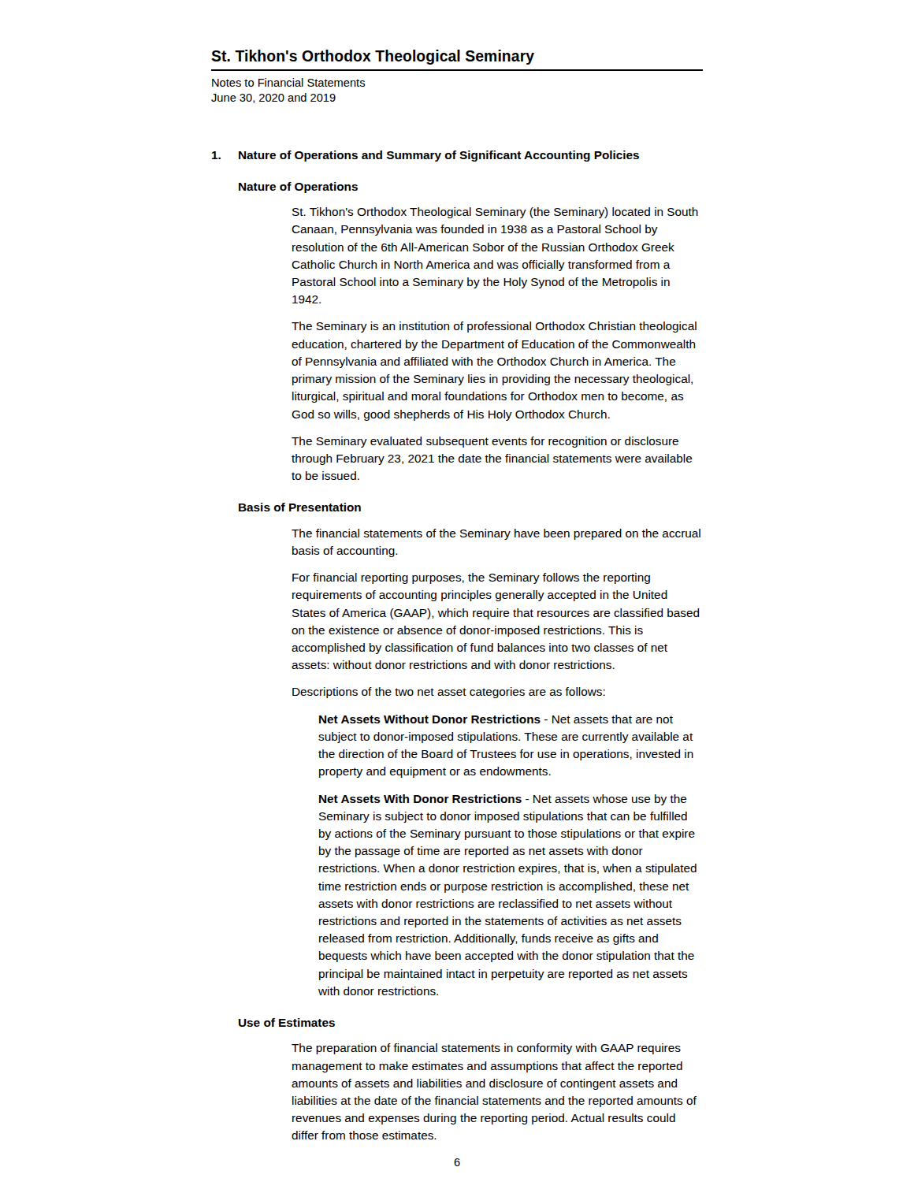St. Tikhon's Orthodox Theological Seminary
Notes to Financial Statements
June 30, 2020 and 2019
Nature of Operations and Summary of Significant Accounting Policies
Nature of Operations
St. Tikhon's Orthodox Theological Seminary (the Seminary) located in South Canaan, Pennsylvania was founded in 1938 as a Pastoral School by resolution of the 6th All-American Sobor of the Russian Orthodox Greek Catholic Church in North America and was officially transformed from a Pastoral School into a Seminary by the Holy Synod of the Metropolis in 1942.
The Seminary is an institution of professional Orthodox Christian theological education, chartered by the Department of Education of the Commonwealth of Pennsylvania and affiliated with the Orthodox Church in America. The primary mission of the Seminary lies in providing the necessary theological, liturgical, spiritual and moral foundations for Orthodox men to become, as God so wills, good shepherds of His Holy Orthodox Church.
The Seminary evaluated subsequent events for recognition or disclosure through February 23, 2021 the date the financial statements were available to be issued.
Basis of Presentation
The financial statements of the Seminary have been prepared on the accrual basis of accounting.
For financial reporting purposes, the Seminary follows the reporting requirements of accounting principles generally accepted in the United States of America (GAAP), which require that resources are classified based on the existence or absence of donor-imposed restrictions. This is accomplished by classification of fund balances into two classes of net assets: without donor restrictions and with donor restrictions.
Descriptions of the two net asset categories are as follows:
Net Assets Without Donor Restrictions - Net assets that are not subject to donor-imposed stipulations. These are currently available at the direction of the Board of Trustees for use in operations, invested in property and equipment or as endowments.
Net Assets With Donor Restrictions - Net assets whose use by the Seminary is subject to donor imposed stipulations that can be fulfilled by actions of the Seminary pursuant to those stipulations or that expire by the passage of time are reported as net assets with donor restrictions. When a donor restriction expires, that is, when a stipulated time restriction ends or purpose restriction is accomplished, these net assets with donor restrictions are reclassified to net assets without restrictions and reported in the statements of activities as net assets released from restriction. Additionally, funds receive as gifts and bequests which have been accepted with the donor stipulation that the principal be maintained intact in perpetuity are reported as net assets with donor restrictions.
Use of Estimates
The preparation of financial statements in conformity with GAAP requires management to make estimates and assumptions that affect the reported amounts of assets and liabilities and disclosure of contingent assets and liabilities at the date of the financial statements and the reported amounts of revenues and expenses during the reporting period. Actual results could differ from those estimates.
6